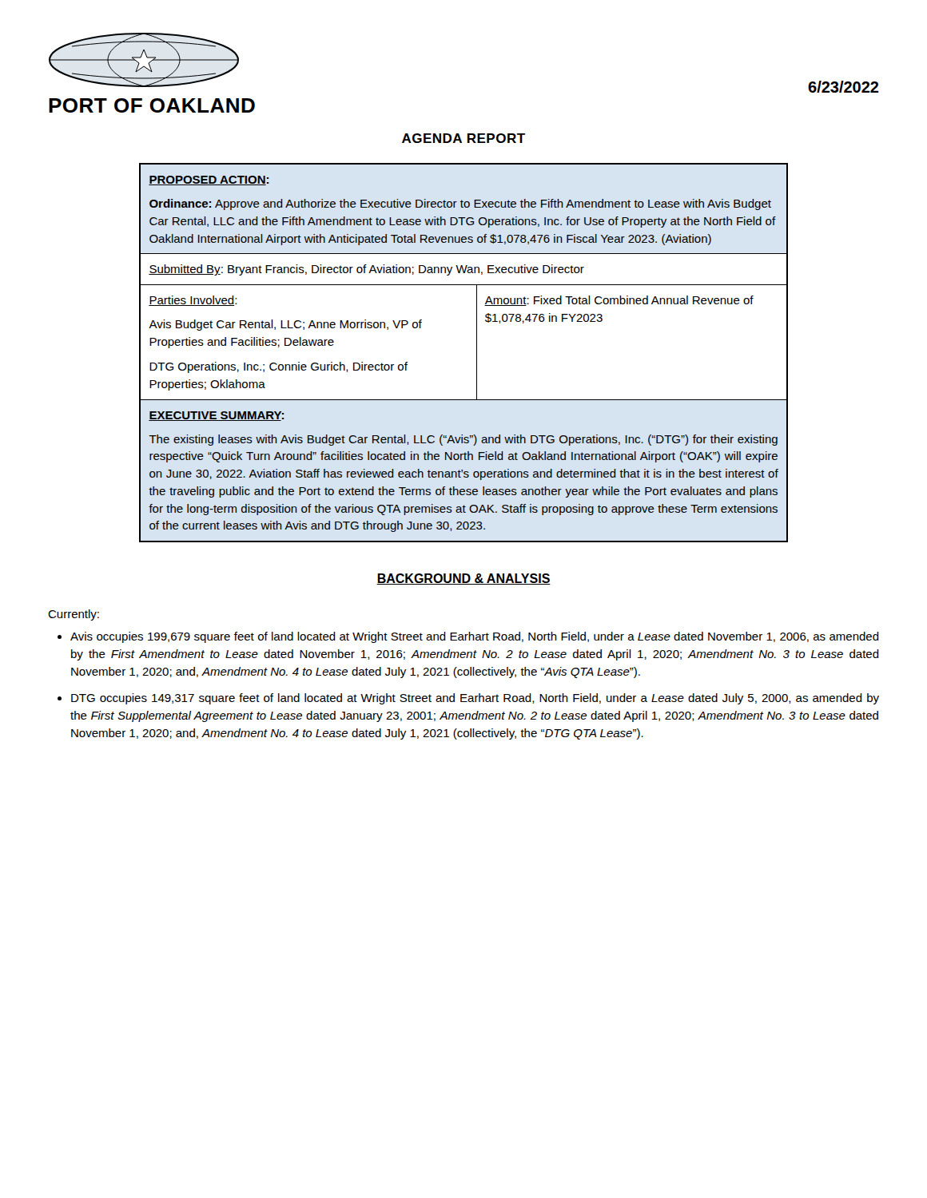PORT OF OAKLAND
6/23/2022
AGENDA REPORT
| PROPOSED ACTION : Ordinance: Approve and Authorize the Executive Director to Execute the Fifth Amendment to Lease with Avis Budget Car Rental, LLC and the Fifth Amendment to Lease with DTG Operations, Inc. for Use of Property at the North Field of Oakland International Airport with Anticipated Total Revenues of $1,078,476 in Fiscal Year 2023. (Aviation) |
| Submitted By : Bryant Francis, Director of Aviation; Danny Wan, Executive Director |
| Parties Involved : Avis Budget Car Rental, LLC; Anne Morrison, VP of Properties and Facilities; Delaware DTG Operations, Inc.; Connie Gurich, Director of Properties; Oklahoma | Amount : Fixed Total Combined Annual Revenue of $1,078,476 in FY2023 |
| EXECUTIVE SUMMARY : The existing leases with Avis Budget Car Rental, LLC (“Avis”) and with DTG Operations, Inc. (“DTG”) for their existing respective “Quick Turn Around” facilities located in the North Field at Oakland International Airport (“OAK”) will expire on June 30, 2022. Aviation Staff has reviewed each tenant’s operations and determined that it is in the best interest of the traveling public and the Port to extend the Terms of these leases another year while the Port evaluates and plans for the long-term disposition of the various QTA premises at OAK. Staff is proposing to approve these Term extensions of the current leases with Avis and DTG through June 30, 2023. |
BACKGROUND & ANALYSIS
Currently:
Avis occupies 199,679 square feet of land located at Wright Street and Earhart Road, North Field, under a Lease dated November 1, 2006, as amended by the First Amendment to Lease dated November 1, 2016; Amendment No. 2 to Lease dated April 1, 2020; Amendment No. 3 to Lease dated November 1, 2020; and, Amendment No. 4 to Lease dated July 1, 2021 (collectively, the “Avis QTA Lease”).
DTG occupies 149,317 square feet of land located at Wright Street and Earhart Road, North Field, under a Lease dated July 5, 2000, as amended by the First Supplemental Agreement to Lease dated January 23, 2001; Amendment No. 2 to Lease dated April 1, 2020; Amendment No. 3 to Lease dated November 1, 2020; and, Amendment No. 4 to Lease dated July 1, 2021 (collectively, the “DTG QTA Lease”).